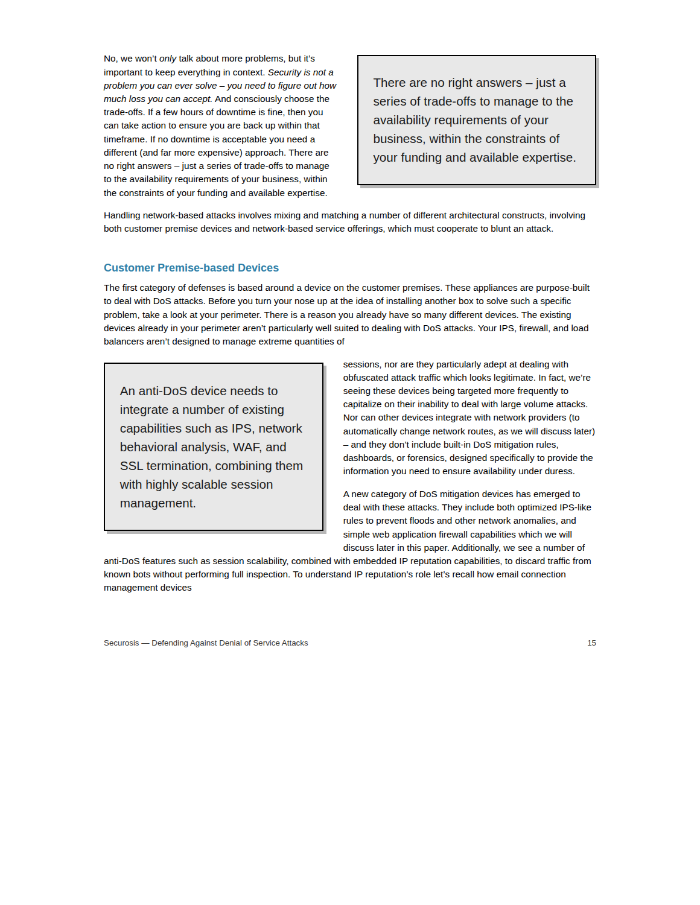There are no right answers – just a series of trade-offs to manage to the availability requirements of your business, within the constraints of your funding and available expertise.
No, we won’t only talk about more problems, but it’s important to keep everything in context. Security is not a problem you can ever solve – you need to figure out how much loss you can accept. And consciously choose the trade-offs. If a few hours of downtime is fine, then you can take action to ensure you are back up within that timeframe. If no downtime is acceptable you need a different (and far more expensive) approach. There are no right answers – just a series of trade-offs to manage to the availability requirements of your business, within the constraints of your funding and available expertise.
Handling network-based attacks involves mixing and matching a number of different architectural constructs, involving both customer premise devices and network-based service offerings, which must cooperate to blunt an attack.
Customer Premise-based Devices
The first category of defenses is based around a device on the customer premises. These appliances are purpose-built to deal with DoS attacks. Before you turn your nose up at the idea of installing another box to solve such a specific problem, take a look at your perimeter. There is a reason you already have so many different devices. The existing devices already in your perimeter aren’t particularly well suited to dealing with DoS attacks. Your IPS, firewall, and load balancers aren’t designed to manage extreme quantities of
An anti-DoS device needs to integrate a number of existing capabilities such as IPS, network behavioral analysis, WAF, and SSL termination, combining them with highly scalable session management.
sessions, nor are they particularly adept at dealing with obfuscated attack traffic which looks legitimate. In fact, we’re seeing these devices being targeted more frequently to capitalize on their inability to deal with large volume attacks. Nor can other devices integrate with network providers (to automatically change network routes, as we will discuss later) – and they don’t include built-in DoS mitigation rules, dashboards, or forensics, designed specifically to provide the information you need to ensure availability under duress.
A new category of DoS mitigation devices has emerged to deal with these attacks. They include both optimized IPS-like rules to prevent floods and other network anomalies, and simple web application firewall capabilities which we will discuss later in this paper. Additionally, we see a number of anti-DoS features such as session scalability, combined with embedded IP reputation capabilities, to discard traffic from known bots without performing full inspection. To understand IP reputation’s role let’s recall how email connection management devices
Securosis — Defending Against Denial of Service Attacks 15